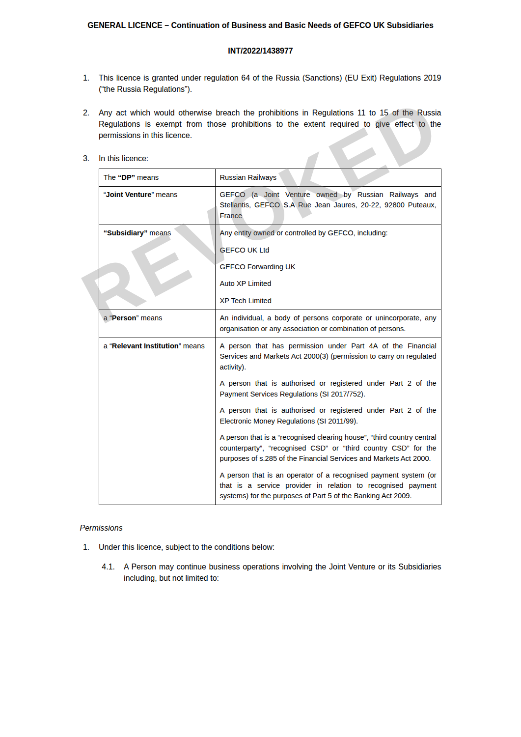REVOKED
GENERAL LICENCE – Continuation of Business and Basic Needs of GEFCO UK Subsidiaries
INT/2022/1438977
This licence is granted under regulation 64 of the Russia (Sanctions) (EU Exit) Regulations 2019 (“the Russia Regulations”).
Any act which would otherwise breach the prohibitions in Regulations 11 to 15 of the Russia Regulations is exempt from those prohibitions to the extent required to give effect to the permissions in this licence.
In this licence:
| The “DP” means | Russian Railways |
| “ Joint Venture ” means | GEFCO (a Joint Venture owned by Russian Railways and Stellantis, GEFCO S.A Rue Jean Jaures, 20-22, 92800 Puteaux, France |
| “Subsidiary” means | Any entity owned or controlled by GEFCO, including: GEFCO UK Ltd GEFCO Forwarding UK Auto XP Limited XP Tech Limited |
| a “ Person ” means | An individual, a body of persons corporate or unincorporate, any organisation or any association or combination of persons. |
| a “ Relevant Institution ” means | A person that has permission under Part 4A of the Financial Services and Markets Act 2000(3) (permission to carry on regulated activity). A person that is authorised or registered under Part 2 of the Payment Services Regulations (SI 2017/752). A person that is authorised or registered under Part 2 of the Electronic Money Regulations (SI 2011/99). A person that is a “recognised clearing house”, “third country central counterparty”, “recognised CSD” or “third country CSD” for the purposes of s.285 of the Financial Services and Markets Act 2000. A person that is an operator of a recognised payment system (or that is a service provider in relation to recognised payment systems) for the purposes of Part 5 of the Banking Act 2009. |
Permissions
Under this licence, subject to the conditions below:
A Person may continue business operations involving the Joint Venture or its Subsidiaries including, but not limited to: